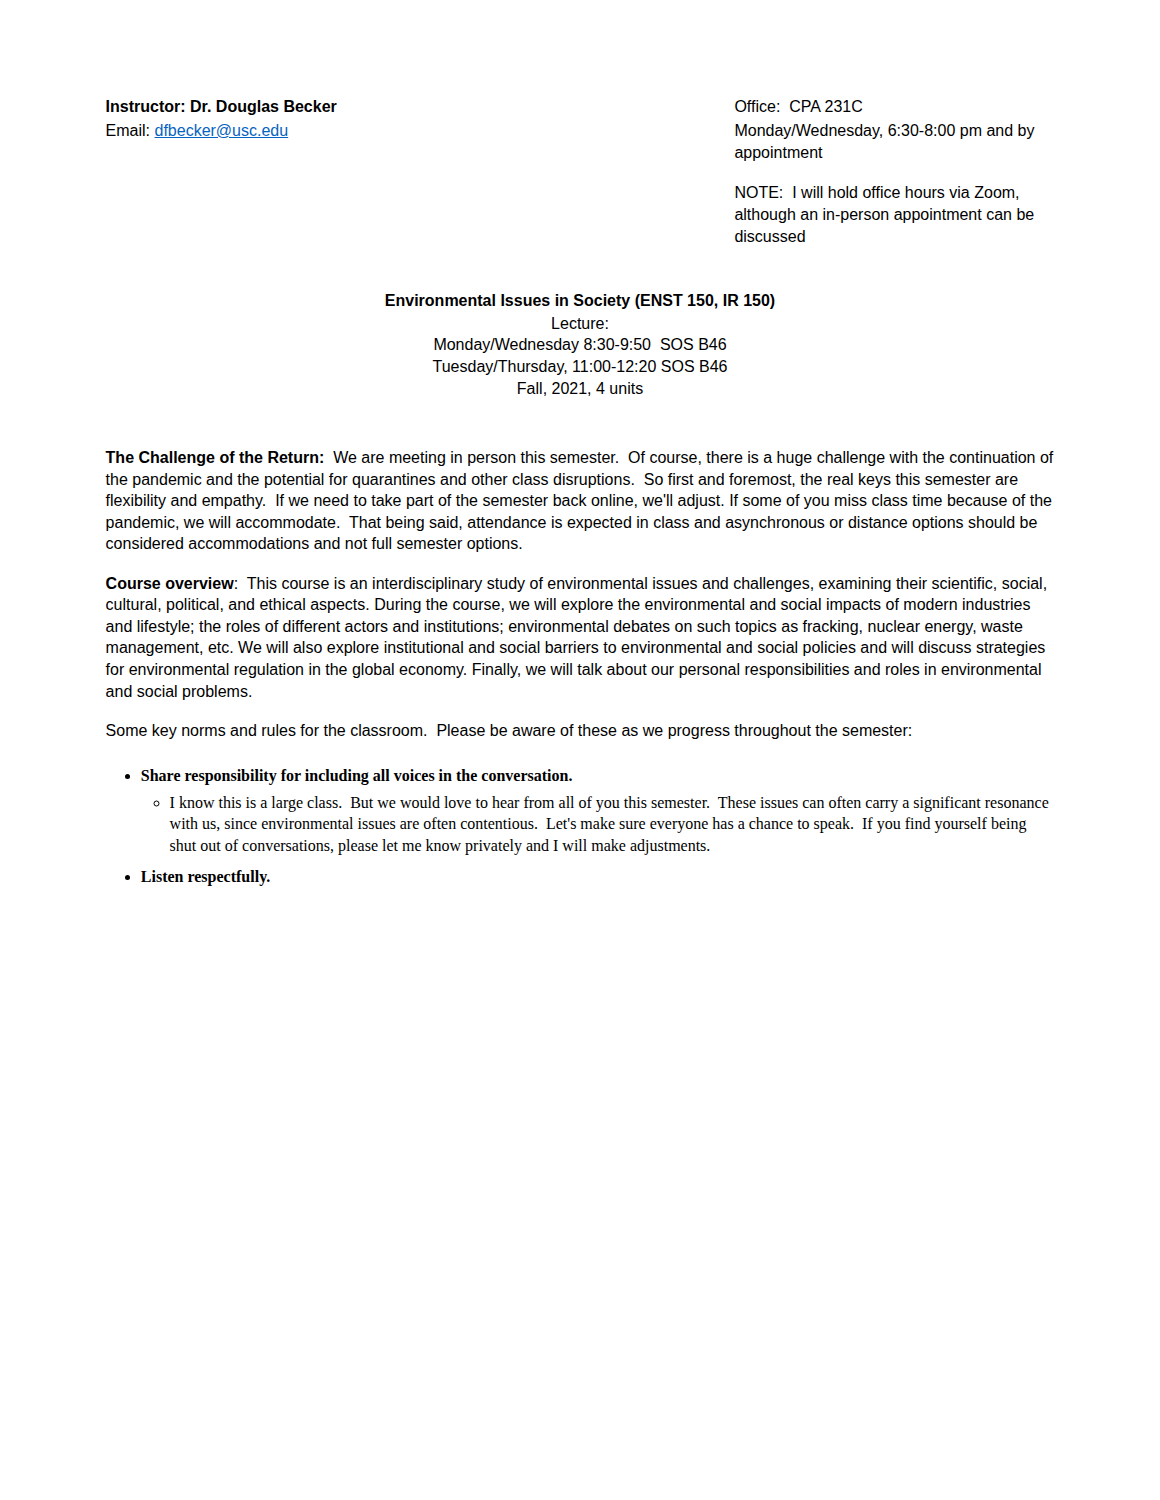Instructor: Dr. Douglas Becker
Email: dfbecker@usc.edu
Office: CPA 231C
Monday/Wednesday, 6:30-8:00 pm and by appointment
NOTE: I will hold office hours via Zoom, although an in-person appointment can be discussed
Environmental Issues in Society (ENST 150, IR 150)
Lecture:
Monday/Wednesday 8:30-9:50 SOS B46
Tuesday/Thursday, 11:00-12:20 SOS B46
Fall, 2021, 4 units
The Challenge of the Return: We are meeting in person this semester. Of course, there is a huge challenge with the continuation of the pandemic and the potential for quarantines and other class disruptions. So first and foremost, the real keys this semester are flexibility and empathy. If we need to take part of the semester back online, we'll adjust. If some of you miss class time because of the pandemic, we will accommodate. That being said, attendance is expected in class and asynchronous or distance options should be considered accommodations and not full semester options.
Course overview: This course is an interdisciplinary study of environmental issues and challenges, examining their scientific, social, cultural, political, and ethical aspects. During the course, we will explore the environmental and social impacts of modern industries and lifestyle; the roles of different actors and institutions; environmental debates on such topics as fracking, nuclear energy, waste management, etc. We will also explore institutional and social barriers to environmental and social policies and will discuss strategies for environmental regulation in the global economy. Finally, we will talk about our personal responsibilities and roles in environmental and social problems.
Some key norms and rules for the classroom. Please be aware of these as we progress throughout the semester:
Share responsibility for including all voices in the conversation.
I know this is a large class. But we would love to hear from all of you this semester. These issues can often carry a significant resonance with us, since environmental issues are often contentious. Let's make sure everyone has a chance to speak. If you find yourself being shut out of conversations, please let me know privately and I will make adjustments.
Listen respectfully.